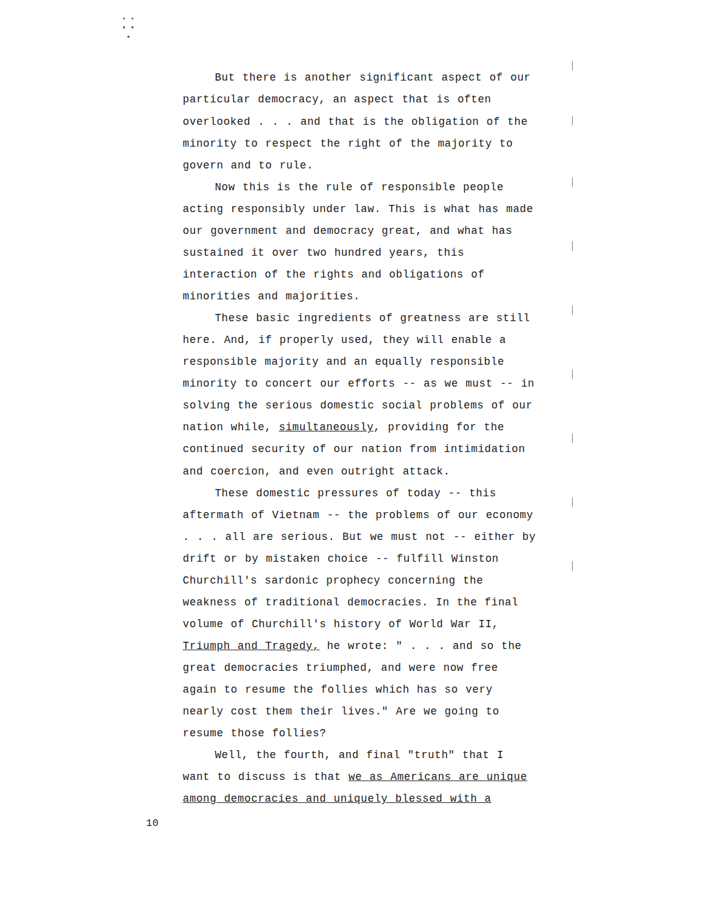But there is another significant aspect of our particular democracy, an aspect that is often overlooked . . . and that is the obligation of the minority to respect the right of the majority to govern and to rule.
Now this is the rule of responsible people acting responsibly under law. This is what has made our government and democracy great, and what has sustained it over two hundred years, this interaction of the rights and obligations of minorities and majorities.
These basic ingredients of greatness are still here. And, if properly used, they will enable a responsible majority and an equally responsible minority to concert our efforts -- as we must -- in solving the serious domestic social problems of our nation while, simultaneously, providing for the continued security of our nation from intimidation and coercion, and even outright attack.
These domestic pressures of today -- this aftermath of Vietnam -- the problems of our economy . . . all are serious. But we must not -- either by drift or by mistaken choice -- fulfill Winston Churchill's sardonic prophecy concerning the weakness of traditional democracies. In the final volume of Churchill's history of World War II, Triumph and Tragedy, he wrote: " . . . and so the great democracies triumphed, and were now free again to resume the follies which has so very nearly cost them their lives." Are we going to resume those follies?
Well, the fourth, and final "truth" that I want to discuss is that we as Americans are unique among democracies and uniquely blessed with a
10